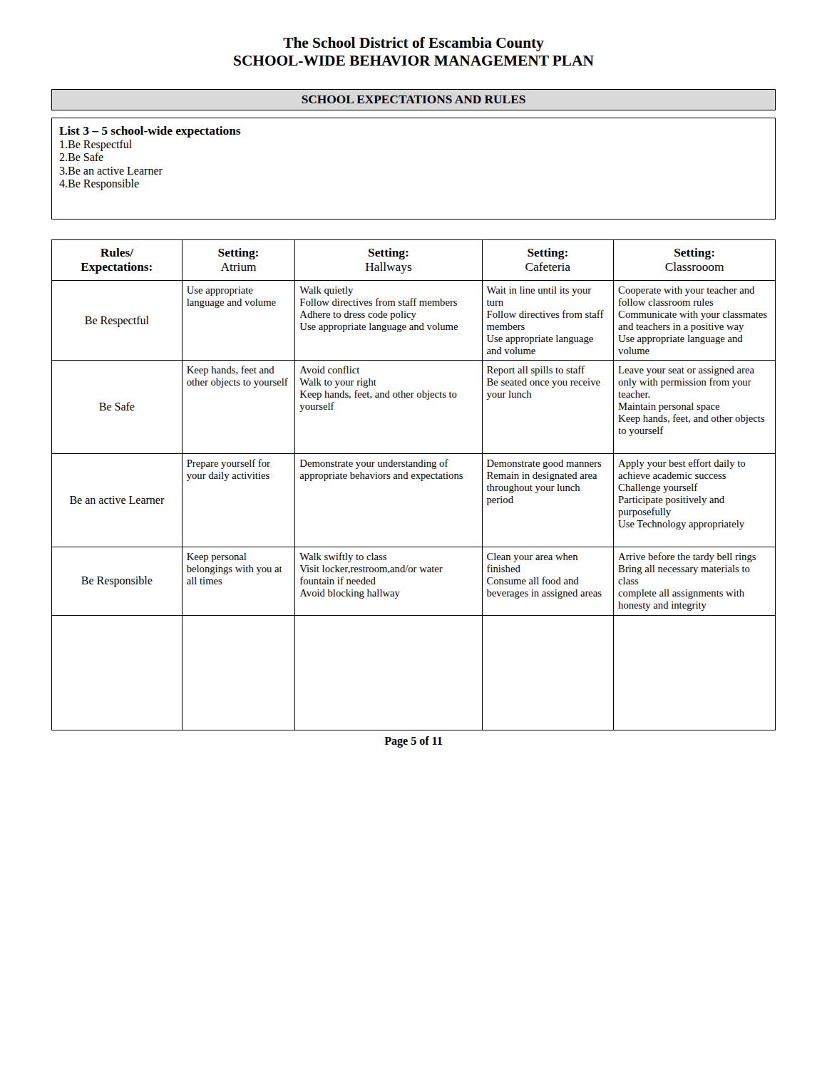The School District of Escambia County
SCHOOL-WIDE BEHAVIOR MANAGEMENT PLAN
SCHOOL EXPECTATIONS AND RULES
List 3 – 5 school-wide expectations
1.Be Respectful
2.Be Safe
3.Be an active Learner
4.Be Responsible
| Rules/ Expectations: | Setting: Atrium | Setting: Hallways | Setting: Cafeteria | Setting: Classrooom |
| --- | --- | --- | --- | --- |
| Be Respectful | Use appropriate language and volume | Walk quietly Follow directives from staff members Adhere to dress code policy Use appropriate language and volume | Wait in line until its your turn Follow directives from staff members Use appropriate language and volume | Cooperate with your teacher and follow classroom rules Communicate with your classmates and teachers in a positive way Use appropriate language and volume |
| Be Safe | Keep hands, feet and other objects to yourself | Avoid conflict Walk to your right Keep hands, feet, and other objects to yourself | Report all spills to staff Be seated once you receive your lunch | Leave your seat or assigned area only with permission from your teacher. Maintain personal space Keep hands, feet, and other objects to yourself |
| Be an active Learner | Prepare yourself for your daily activities | Demonstrate your understanding of appropriate behaviors and expectations | Demonstrate good manners Remain in designated area throughout your lunch period | Apply your best effort daily to achieve academic success Challenge yourself Participate positively and purposefully Use Technology appropriately |
| Be Responsible | Keep personal belongings with you at all times | Walk swiftly to class Visit locker,restroom,and/or water fountain if needed Avoid blocking hallway | Clean your area when finished Consume all food and beverages in assigned areas | Arrive before the tardy bell rings Bring all necessary materials to class complete all assignments with honesty and integrity |
Page 5 of 11